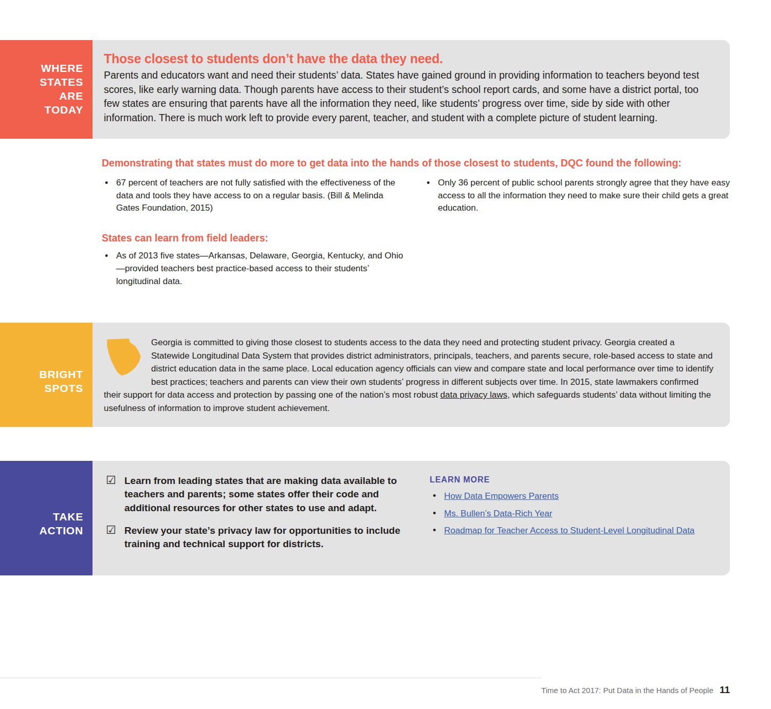Where
States
Are
Today
Those closest to students don’t have the data they need.
Parents and educators want and need their students’ data. States have gained ground in providing information to teachers beyond test scores, like early warning data. Though parents have access to their student’s school report cards, and some have a district portal, too few states are ensuring that parents have all the information they need, like students’ progress over time, side by side with other information. There is much work left to provide every parent, teacher, and student with a complete picture of student learning.
Demonstrating that states must do more to get data into the hands of those closest to students, DQC found the following:
67 percent of teachers are not fully satisfied with the effectiveness of the data and tools they have access to on a regular basis. (Bill & Melinda Gates Foundation, 2015)
Only 36 percent of public school parents strongly agree that they have easy access to all the information they need to make sure their child gets a great education.
States can learn from field leaders:
As of 2013 five states—Arkansas, Delaware, Georgia, Kentucky, and Ohio—provided teachers best practice-based access to their students’ longitudinal data.
Bright
Spots
Georgia is committed to giving those closest to students access to the data they need and protecting student privacy. Georgia created a Statewide Longitudinal Data System that provides district administrators, principals, teachers, and parents secure, role-based access to state and district education data in the same place. Local education agency officials can view and compare state and local performance over time to identify best practices; teachers and parents can view their own students’ progress in different subjects over time. In 2015, state lawmakers confirmed their support for data access and protection by passing one of the nation’s most robust data privacy laws, which safeguards students’ data without limiting the usefulness of information to improve student achievement.
Take
Action
Learn from leading states that are making data available to teachers and parents; some states offer their code and additional resources for other states to use and adapt.
Review your state’s privacy law for opportunities to include training and technical support for districts.
Learn More
How Data Empowers Parents
Ms. Bullen’s Data-Rich Year
Roadmap for Teacher Access to Student-Level Longitudinal Data
Time to Act 2017: Put Data in the Hands of People 11